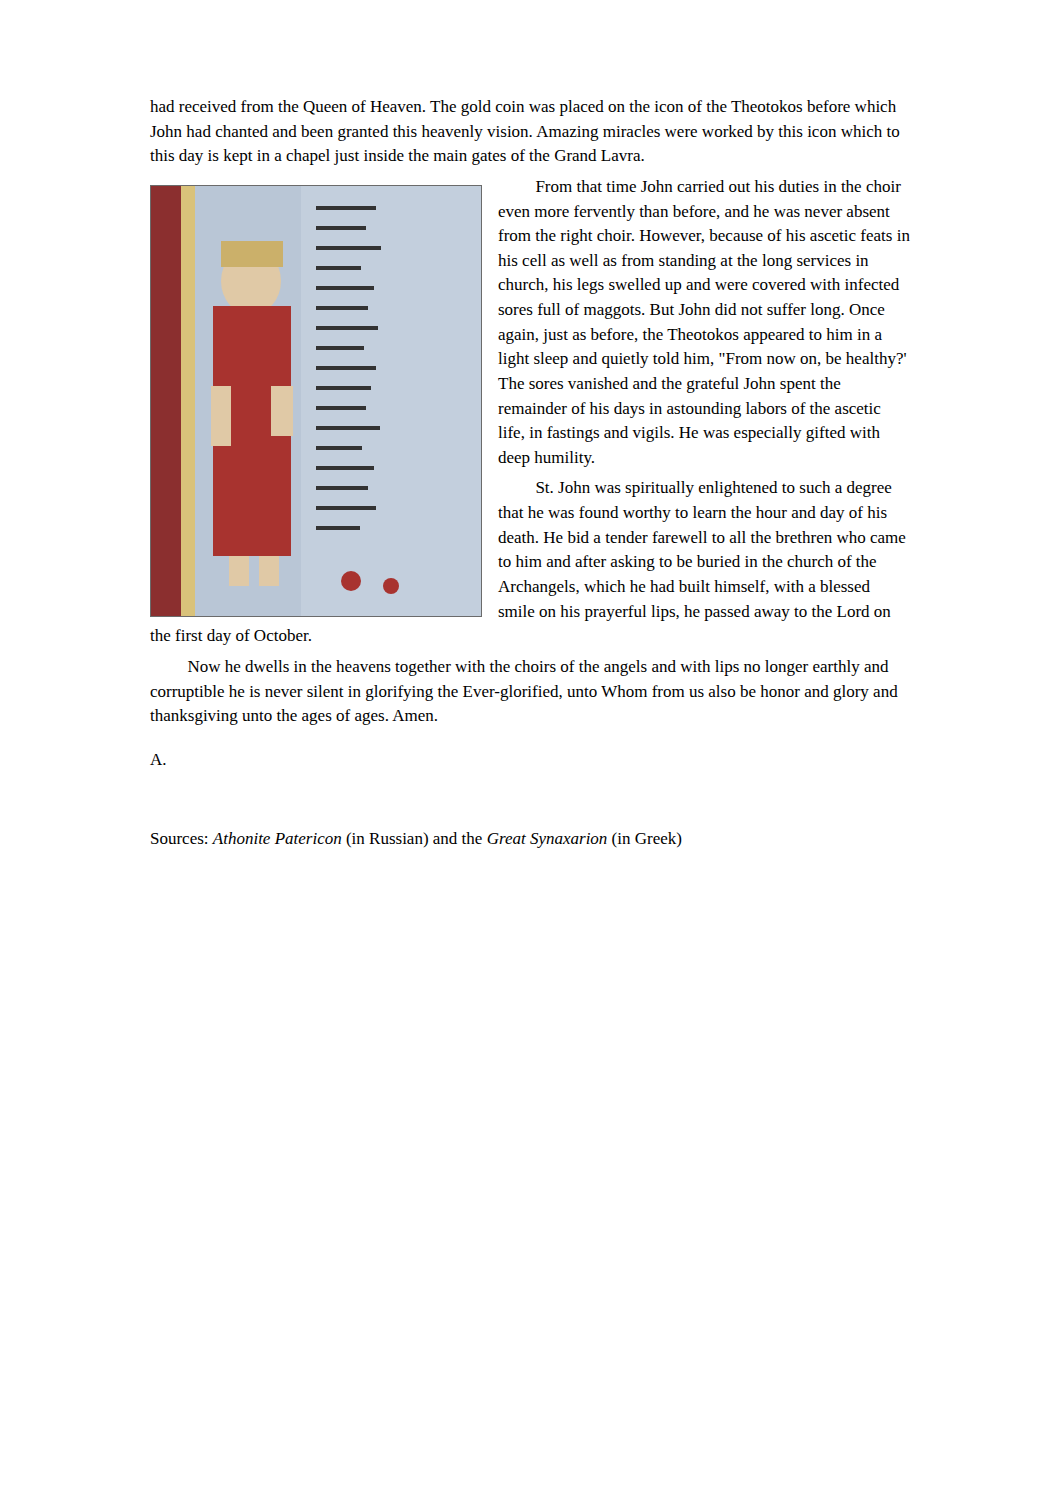had received from the Queen of Heaven. The gold coin was placed on the icon of the Theotokos before which John had chanted and been granted this heavenly vision. Amazing miracles were worked by this icon which to this day is kept in a chapel just inside the main gates of the Grand Lavra.
From that time John carried out his duties in the choir even more fervently than before, and he was never absent from the right choir. However, because of his ascetic feats in his cell as well as from standing at the long services in church, his legs swelled up and were covered with infected sores full of maggots. But John did not suffer long. Once again, just as before, the Theotokos appeared to him in a light sleep and quietly told him, "From now on, be healthy?' The sores vanished and the grateful John spent the remainder of his days in astounding labors of the ascetic life, in fastings and vigils. He was especially gifted with deep humility.
St. John was spiritually enlightened to such a degree that he was found worthy to learn the hour and day of his death. He bid a tender farewell to all the brethren who came to him and after asking to be buried in the church of the Archangels, which he had built himself, with a blessed smile on his prayerful lips, he passed away to the Lord on the first day of October.
Now he dwells in the heavens together with the choirs of the angels and with lips no longer earthly and corruptible he is never silent in glorifying the Ever-glorified, unto Whom from us also be honor and glory and thanksgiving unto the ages of ages. Amen.
A.
Sources: Athonite Patericon (in Russian) and the Great Synaxarion (in Greek)